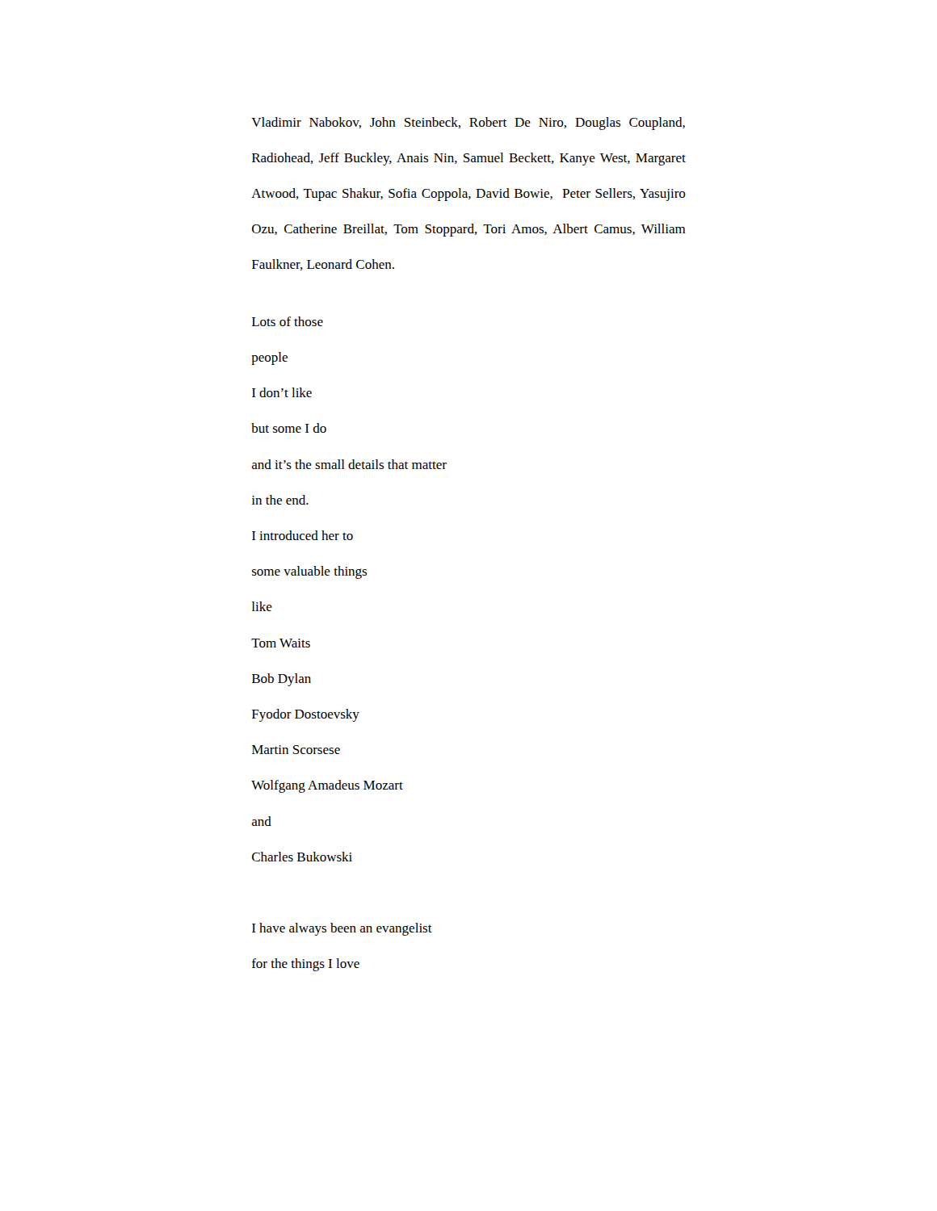Vladimir Nabokov, John Steinbeck, Robert De Niro, Douglas Coupland, Radiohead, Jeff Buckley, Anais Nin, Samuel Beckett, Kanye West, Margaret Atwood, Tupac Shakur, Sofia Coppola, David Bowie, Peter Sellers, Yasujiro Ozu, Catherine Breillat, Tom Stoppard, Tori Amos, Albert Camus, William Faulkner, Leonard Cohen.
Lots of those
people
I don’t like
but some I do
and it’s the small details that matter
in the end.
I introduced her to
some valuable things
like
Tom Waits
Bob Dylan
Fyodor Dostoevsky
Martin Scorsese
Wolfgang Amadeus Mozart
and
Charles Bukowski
I have always been an evangelist
for the things I love